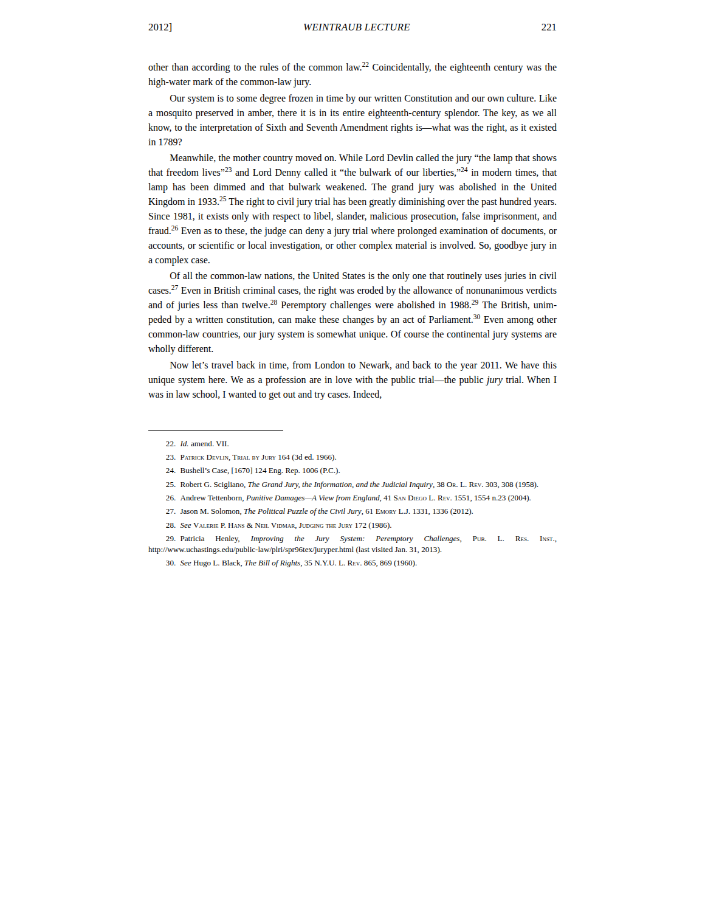2012] WEINTRAUB LECTURE 221
other than according to the rules of the common law.22 Coincidentally, the eighteenth century was the high-water mark of the common-law jury.
Our system is to some degree frozen in time by our written Constitution and our own culture. Like a mosquito preserved in amber, there it is in its entire eighteenth-century splendor. The key, as we all know, to the interpretation of Sixth and Seventh Amendment rights is—what was the right, as it existed in 1789?
Meanwhile, the mother country moved on. While Lord Devlin called the jury “the lamp that shows that freedom lives”23 and Lord Denny called it “the bulwark of our liberties,”24 in modern times, that lamp has been dimmed and that bulwark weakened. The grand jury was abolished in the United Kingdom in 1933.25 The right to civil jury trial has been greatly diminishing over the past hundred years. Since 1981, it exists only with respect to libel, slander, malicious prosecution, false imprisonment, and fraud.26 Even as to these, the judge can deny a jury trial where prolonged examination of documents, or accounts, or scientific or local investigation, or other complex material is involved. So, goodbye jury in a complex case.
Of all the common-law nations, the United States is the only one that routinely uses juries in civil cases.27 Even in British criminal cases, the right was eroded by the allowance of nonunanimous verdicts and of juries less than twelve.28 Peremptory challenges were abolished in 1988.29 The British, unimpeded by a written constitution, can make these changes by an act of Parliament.30 Even among other common-law countries, our jury system is somewhat unique. Of course the continental jury systems are wholly different.
Now let’s travel back in time, from London to Newark, and back to the year 2011. We have this unique system here. We as a profession are in love with the public trial—the public jury trial. When I was in law school, I wanted to get out and try cases. Indeed,
Id. amend. VII.
Patrick Devlin, Trial by Jury 164 (3d ed. 1966).
Bushell’s Case, [1670] 124 Eng. Rep. 1006 (P.C.).
Robert G. Scigliano, The Grand Jury, the Information, and the Judicial Inquiry, 38 Or. L. Rev. 303, 308 (1958).
Andrew Tettenborn, Punitive Damages—A View from England, 41 San Diego L. Rev. 1551, 1554 n.23 (2004).
Jason M. Solomon, The Political Puzzle of the Civil Jury, 61 Emory L.J. 1331, 1336 (2012).
See Valerie P. Hans & Neil Vidmar, Judging the Jury 172 (1986).
Patricia Henley, Improving the Jury System: Peremptory Challenges, Pub. L. Res. Inst., http://www.uchastings.edu/public-law/plri/spr96tex/juryper.html (last visited Jan. 31, 2013).
See Hugo L. Black, The Bill of Rights, 35 N.Y.U. L. Rev. 865, 869 (1960).